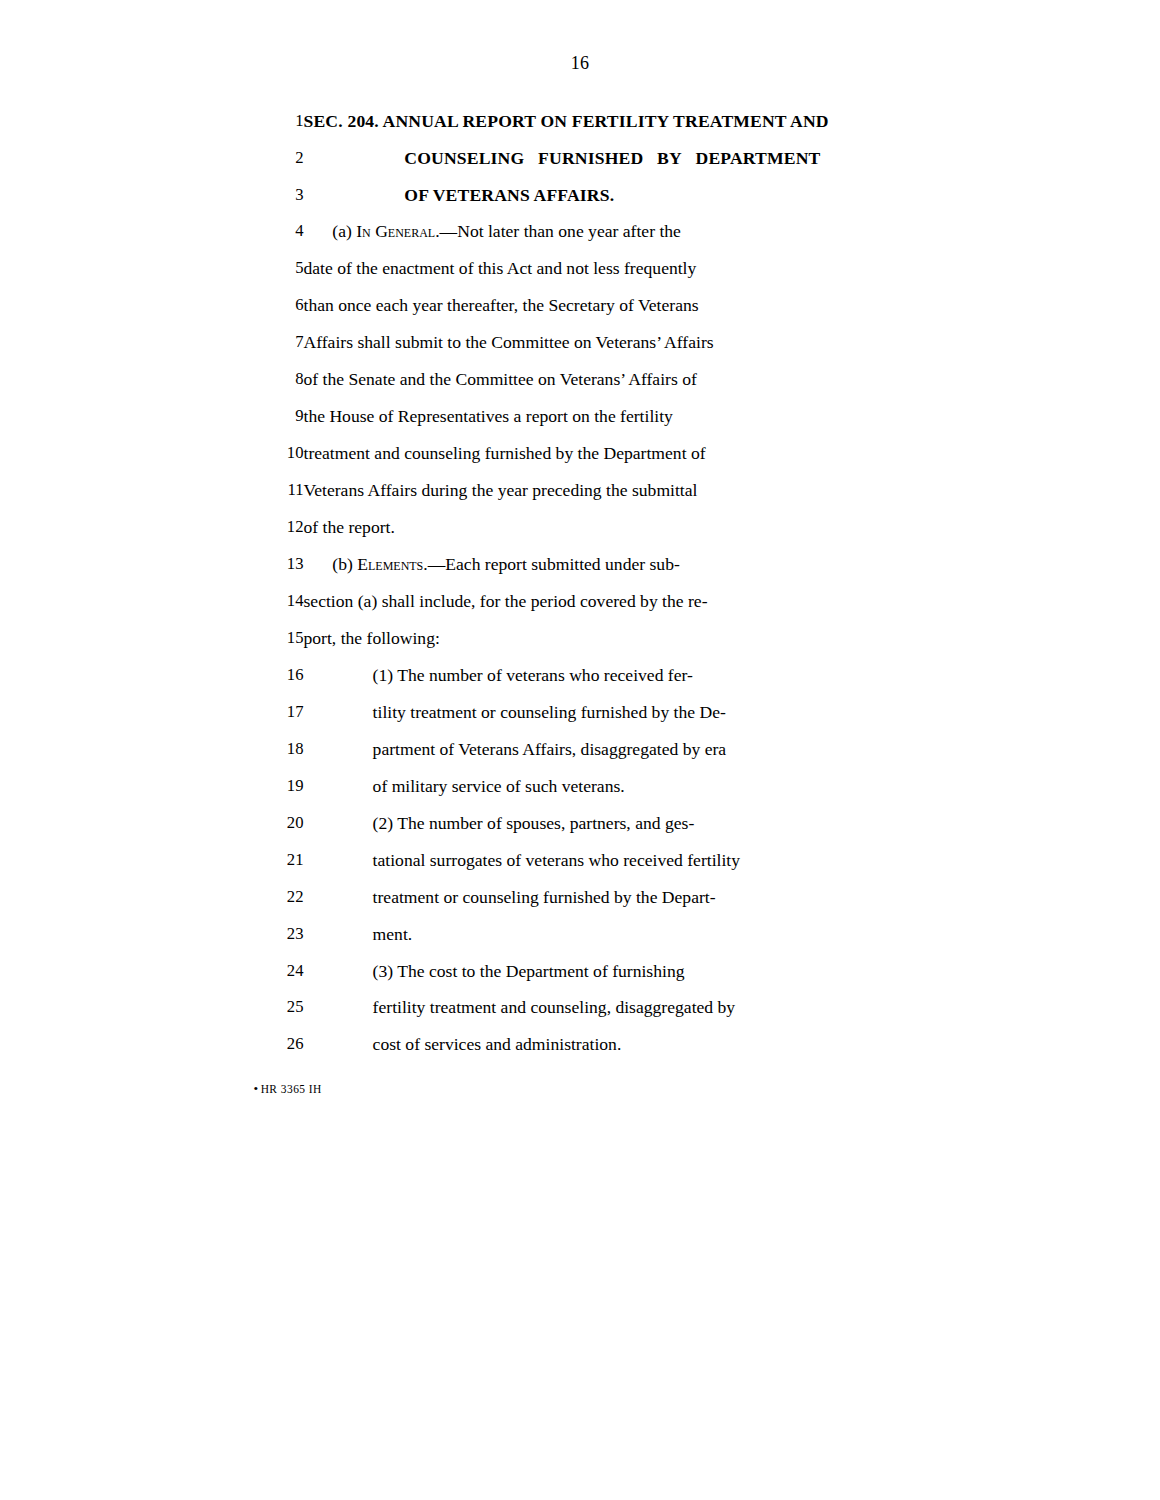16
| 1 | SEC. 204. ANNUAL REPORT ON FERTILITY TREATMENT AND |
| 2 | COUNSELING FURNISHED BY DEPARTMENT |
| 3 | OF VETERANS AFFAIRS. |
| 4 | (a) In General. —Not later than one year after the |
| 5 | date of the enactment of this Act and not less frequently |
| 6 | than once each year thereafter, the Secretary of Veterans |
| 7 | Affairs shall submit to the Committee on Veterans’ Affairs |
| 8 | of the Senate and the Committee on Veterans’ Affairs of |
| 9 | the House of Representatives a report on the fertility |
| 10 | treatment and counseling furnished by the Department of |
| 11 | Veterans Affairs during the year preceding the submittal |
| 12 | of the report. |
| 13 | (b) Elements. —Each report submitted under sub- |
| 14 | section (a) shall include, for the period covered by the re- |
| 15 | port, the following: |
| 16 | (1) The number of veterans who received fer- |
| 17 | tility treatment or counseling furnished by the De- |
| 18 | partment of Veterans Affairs, disaggregated by era |
| 19 | of military service of such veterans. |
| 20 | (2) The number of spouses, partners, and ges- |
| 21 | tational surrogates of veterans who received fertility |
| 22 | treatment or counseling furnished by the Depart- |
| 23 | ment. |
| 24 | (3) The cost to the Department of furnishing |
| 25 | fertility treatment and counseling, disaggregated by |
| 26 | cost of services and administration. |
•HR 3365 IH